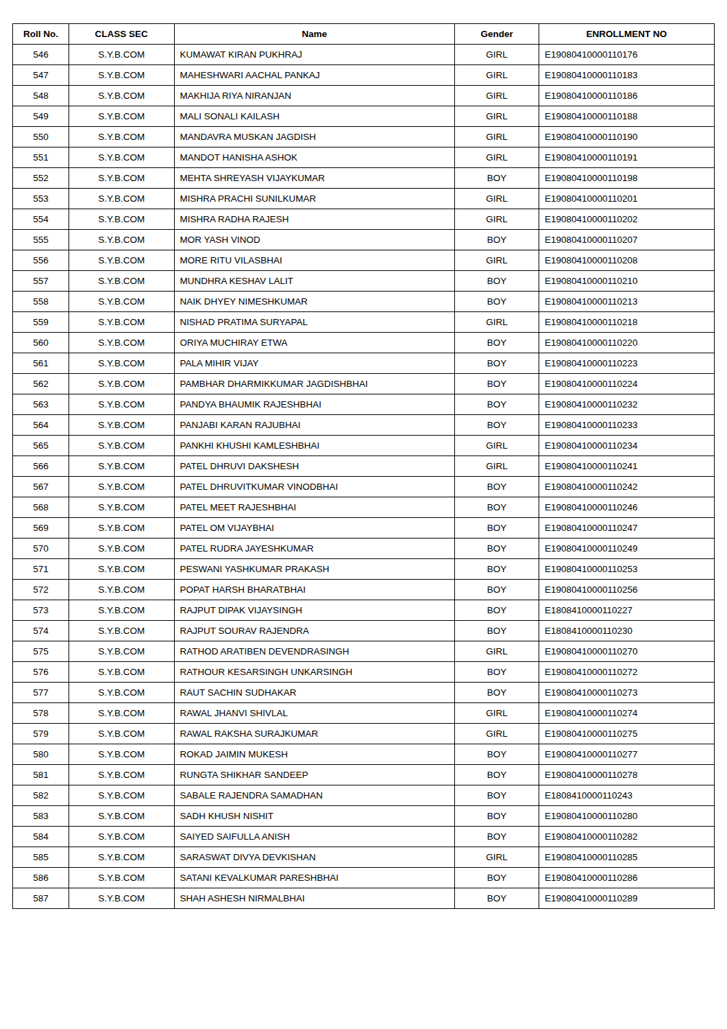Student enrollment list for S.Y.B.COM
| Roll No. | CLASS SEC | Name | Gender | ENROLLMENT NO |
| --- | --- | --- | --- | --- |
| 546 | S.Y.B.COM | KUMAWAT KIRAN PUKHRAJ | GIRL | E19080410000110176 |
| 547 | S.Y.B.COM | MAHESHWARI AACHAL PANKAJ | GIRL | E19080410000110183 |
| 548 | S.Y.B.COM | MAKHIJA RIYA NIRANJAN | GIRL | E19080410000110186 |
| 549 | S.Y.B.COM | MALI SONALI KAILASH | GIRL | E19080410000110188 |
| 550 | S.Y.B.COM | MANDAVRA MUSKAN JAGDISH | GIRL | E19080410000110190 |
| 551 | S.Y.B.COM | MANDOT HANISHA ASHOK | GIRL | E19080410000110191 |
| 552 | S.Y.B.COM | MEHTA SHREYASH VIJAYKUMAR | BOY | E19080410000110198 |
| 553 | S.Y.B.COM | MISHRA PRACHI SUNILKUMAR | GIRL | E19080410000110201 |
| 554 | S.Y.B.COM | MISHRA RADHA RAJESH | GIRL | E19080410000110202 |
| 555 | S.Y.B.COM | MOR YASH VINOD | BOY | E19080410000110207 |
| 556 | S.Y.B.COM | MORE RITU VILASBHAI | GIRL | E19080410000110208 |
| 557 | S.Y.B.COM | MUNDHRA KESHAV LALIT | BOY | E19080410000110210 |
| 558 | S.Y.B.COM | NAIK DHYEY NIMESHKUMAR | BOY | E19080410000110213 |
| 559 | S.Y.B.COM | NISHAD PRATIMA SURYAPAL | GIRL | E19080410000110218 |
| 560 | S.Y.B.COM | ORIYA MUCHIRAY ETWA | BOY | E19080410000110220 |
| 561 | S.Y.B.COM | PALA MIHIR VIJAY | BOY | E19080410000110223 |
| 562 | S.Y.B.COM | PAMBHAR DHARMIKKUMAR JAGDISHBHAI | BOY | E19080410000110224 |
| 563 | S.Y.B.COM | PANDYA BHAUMIK RAJESHBHAI | BOY | E19080410000110232 |
| 564 | S.Y.B.COM | PANJABI KARAN RAJUBHAI | BOY | E19080410000110233 |
| 565 | S.Y.B.COM | PANKHI KHUSHI KAMLESHBHAI | GIRL | E19080410000110234 |
| 566 | S.Y.B.COM | PATEL DHRUVI DAKSHESH | GIRL | E19080410000110241 |
| 567 | S.Y.B.COM | PATEL DHRUVITKUMAR VINODBHAI | BOY | E19080410000110242 |
| 568 | S.Y.B.COM | PATEL MEET RAJESHBHAI | BOY | E19080410000110246 |
| 569 | S.Y.B.COM | PATEL OM VIJAYBHAI | BOY | E19080410000110247 |
| 570 | S.Y.B.COM | PATEL RUDRA JAYESHKUMAR | BOY | E19080410000110249 |
| 571 | S.Y.B.COM | PESWANI YASHKUMAR PRAKASH | BOY | E19080410000110253 |
| 572 | S.Y.B.COM | POPAT HARSH BHARATBHAI | BOY | E19080410000110256 |
| 573 | S.Y.B.COM | RAJPUT DIPAK VIJAYSINGH | BOY | E1808410000110227 |
| 574 | S.Y.B.COM | RAJPUT SOURAV RAJENDRA | BOY | E1808410000110230 |
| 575 | S.Y.B.COM | RATHOD ARATIBEN DEVENDRASINGH | GIRL | E19080410000110270 |
| 576 | S.Y.B.COM | RATHOUR KESARSINGH UNKARSINGH | BOY | E19080410000110272 |
| 577 | S.Y.B.COM | RAUT SACHIN SUDHAKAR | BOY | E19080410000110273 |
| 578 | S.Y.B.COM | RAWAL JHANVI SHIVLAL | GIRL | E19080410000110274 |
| 579 | S.Y.B.COM | RAWAL RAKSHA SURAJKUMAR | GIRL | E19080410000110275 |
| 580 | S.Y.B.COM | ROKAD JAIMIN MUKESH | BOY | E19080410000110277 |
| 581 | S.Y.B.COM | RUNGTA SHIKHAR SANDEEP | BOY | E19080410000110278 |
| 582 | S.Y.B.COM | SABALE RAJENDRA SAMADHAN | BOY | E1808410000110243 |
| 583 | S.Y.B.COM | SADH KHUSH NISHIT | BOY | E19080410000110280 |
| 584 | S.Y.B.COM | SAIYED SAIFULLA ANISH | BOY | E19080410000110282 |
| 585 | S.Y.B.COM | SARASWAT DIVYA DEVKISHAN | GIRL | E19080410000110285 |
| 586 | S.Y.B.COM | SATANI KEVALKUMAR PARESHBHAI | BOY | E19080410000110286 |
| 587 | S.Y.B.COM | SHAH ASHESH NIRMALBHAI | BOY | E19080410000110289 |